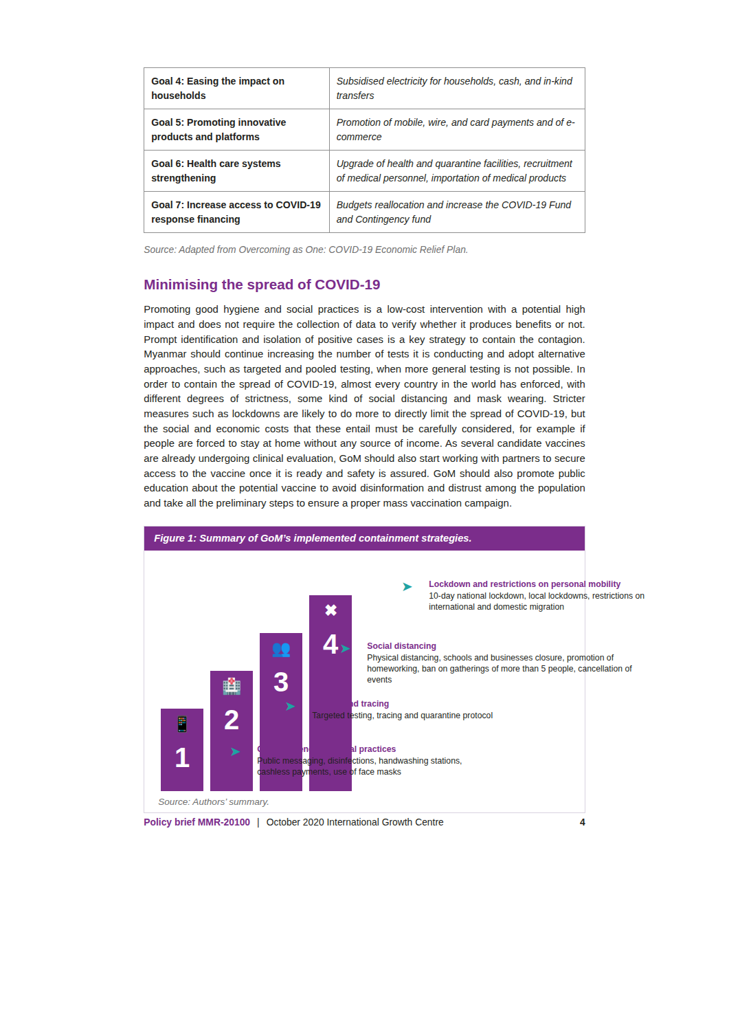| Goal 4: Easing the impact on households | Subsidised electricity for households, cash, and in-kind transfers |
| Goal 5: Promoting innovative products and platforms | Promotion of mobile, wire, and card payments and of e-commerce |
| Goal 6: Health care systems strengthening | Upgrade of health and quarantine facilities, recruitment of medical personnel, importation of medical products |
| Goal 7: Increase access to COVID-19 response financing | Budgets reallocation and increase the COVID-19 Fund and Contingency fund |
Source: Adapted from Overcoming as One: COVID-19 Economic Relief Plan.
Minimising the spread of COVID-19
Promoting good hygiene and social practices is a low-cost intervention with a potential high impact and does not require the collection of data to verify whether it produces benefits or not. Prompt identification and isolation of positive cases is a key strategy to contain the contagion. Myanmar should continue increasing the number of tests it is conducting and adopt alternative approaches, such as targeted and pooled testing, when more general testing is not possible. In order to contain the spread of COVID-19, almost every country in the world has enforced, with different degrees of strictness, some kind of social distancing and mask wearing. Stricter measures such as lockdowns are likely to do more to directly limit the spread of COVID-19, but the social and economic costs that these entail must be carefully considered, for example if people are forced to stay at home without any source of income. As several candidate vaccines are already undergoing clinical evaluation, GoM should also start working with partners to secure access to the vaccine once it is ready and safety is assured. GoM should also promote public education about the potential vaccine to avoid disinformation and distrust among the population and take all the preliminary steps to ensure a proper mass vaccination campaign.
Figure 1: Summary of GoM’s implemented containment strategies.
📱1
🏥2
👥3
✖4
➤
Lockdown and restrictions on personal mobility 10-day national lockdown, local lockdowns, restrictions on international and domestic migration
➤
Social distancing Physical distancing, schools and businesses closure, promotion of homeworking, ban on gatherings of more than 5 people, cancellation of events
➤
Testing and tracing Targeted testing, tracing and quarantine protocol
➤
Good hygiene and social practices Public messaging, disinfections, handwashing stations, cashless payments, use of face masks
Source: Authors’ summary.
Policy brief MMR-20100|October 2020 International Growth Centre 4